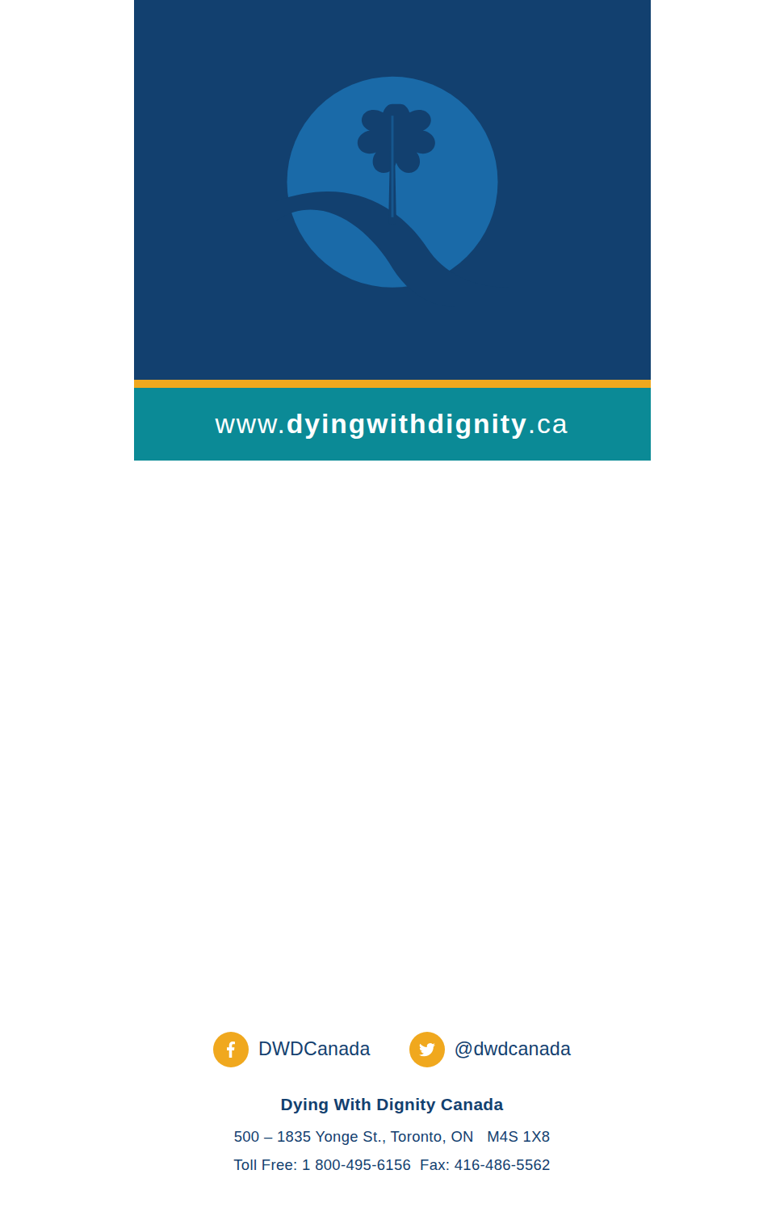www.dyingwithdignity.ca
DWDCanada @dwdcanada
Dying With Dignity Canada
500 – 1835 Yonge St., Toronto, ON M4S 1X8
Toll Free: 1 800-495-6156 Fax: 416-486-5562